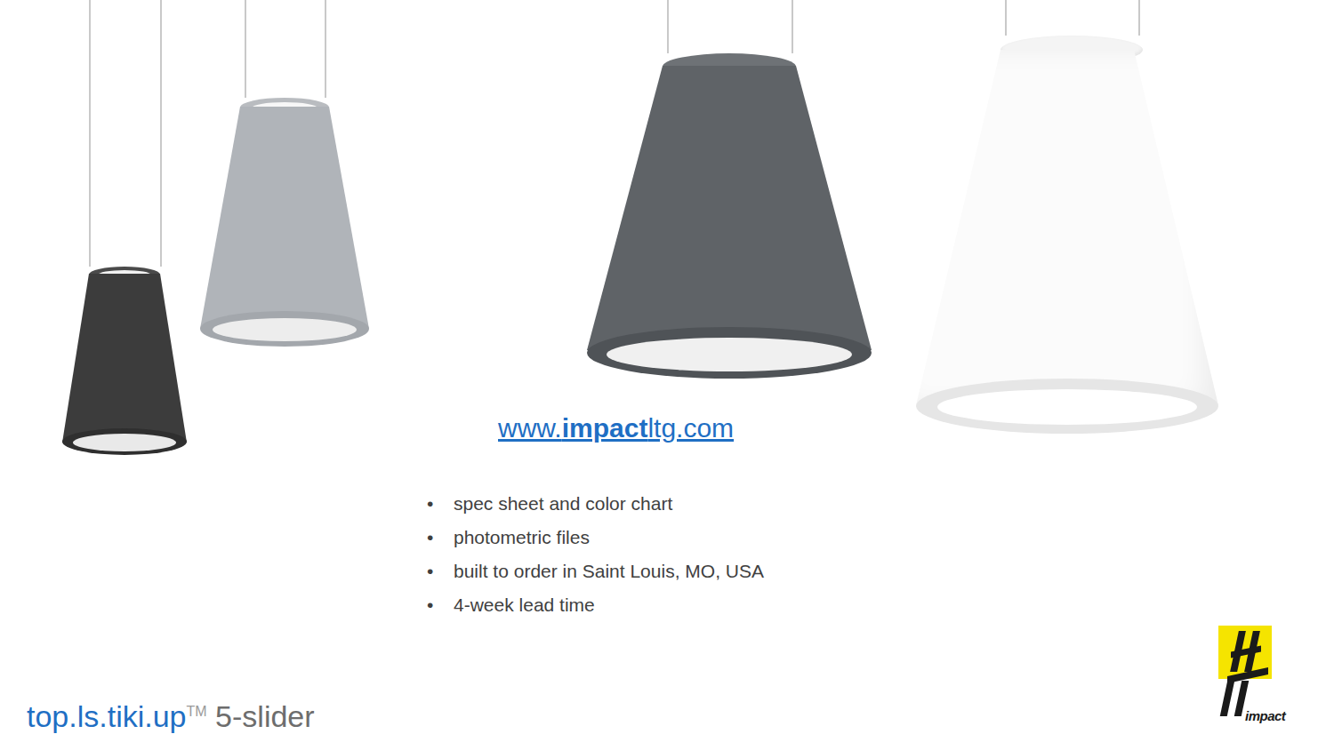www.impactltg.com
spec sheet and color chart
photometric files
built to order in Saint Louis, MO, USA
4-week lead time
top.ls.tiki.upTM 5-slider
impact